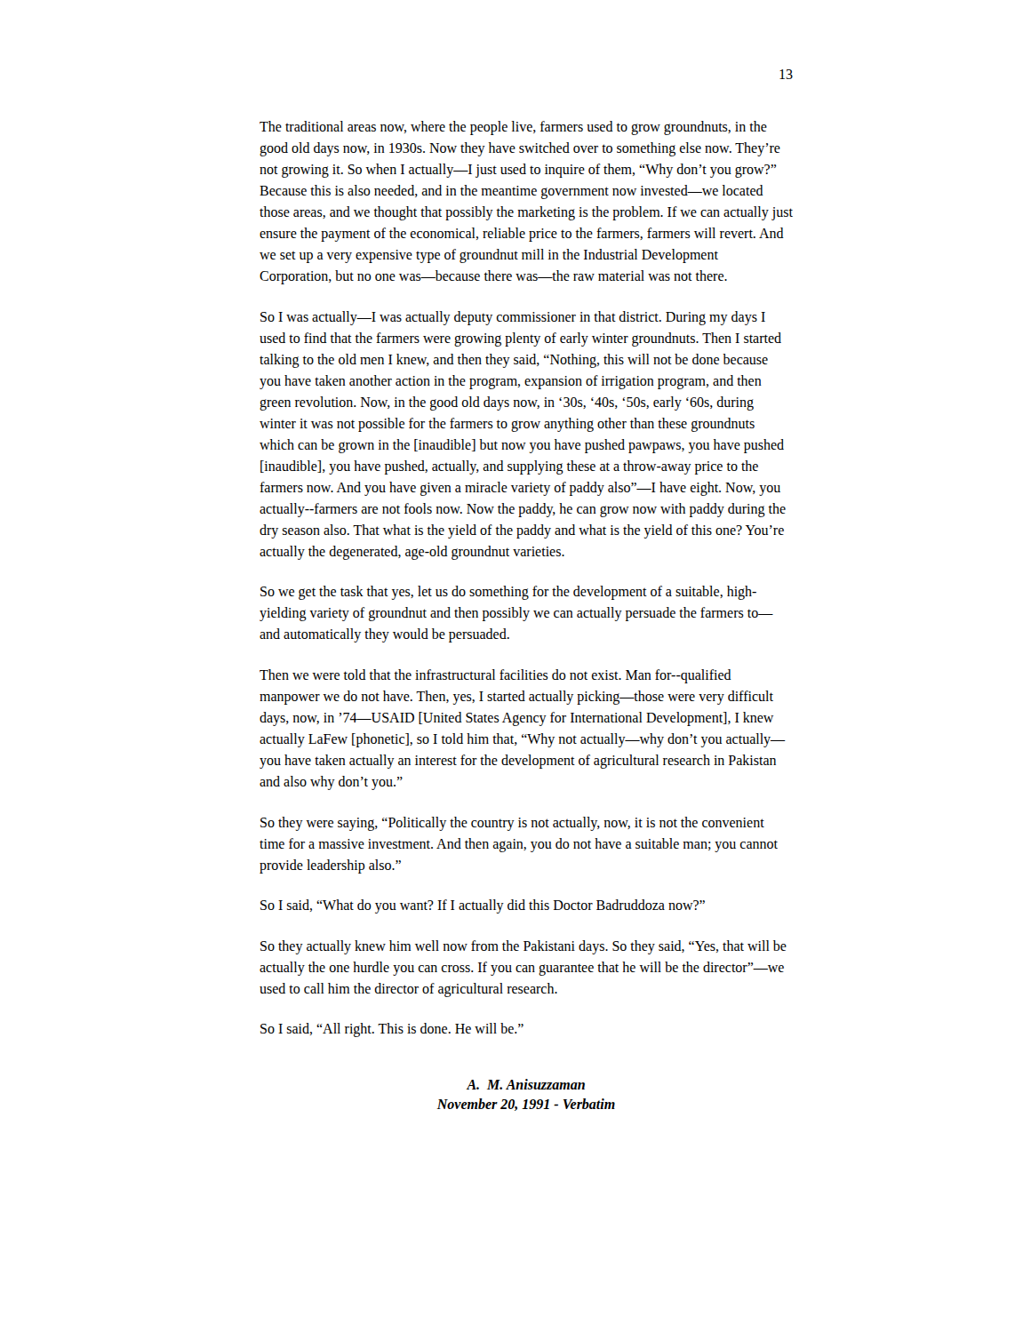13
The traditional areas now, where the people live, farmers used to grow groundnuts, in the good old days now, in 1930s. Now they have switched over to something else now. They’re not growing it. So when I actually—I just used to inquire of them, “Why don’t you grow?” Because this is also needed, and in the meantime government now invested—we located those areas, and we thought that possibly the marketing is the problem. If we can actually just ensure the payment of the economical, reliable price to the farmers, farmers will revert. And we set up a very expensive type of groundnut mill in the Industrial Development Corporation, but no one was—because there was—the raw material was not there.
So I was actually—I was actually deputy commissioner in that district. During my days I used to find that the farmers were growing plenty of early winter groundnuts. Then I started talking to the old men I knew, and then they said, “Nothing, this will not be done because you have taken another action in the program, expansion of irrigation program, and then green revolution. Now, in the good old days now, in ‘30s, ‘40s, ‘50s, early ‘60s, during winter it was not possible for the farmers to grow anything other than these groundnuts which can be grown in the [inaudible] but now you have pushed pawpaws, you have pushed [inaudible], you have pushed, actually, and supplying these at a throw-away price to the farmers now. And you have given a miracle variety of paddy also”—I have eight. Now, you actually--farmers are not fools now. Now the paddy, he can grow now with paddy during the dry season also. That what is the yield of the paddy and what is the yield of this one? You’re actually the degenerated, age-old groundnut varieties.
So we get the task that yes, let us do something for the development of a suitable, high-yielding variety of groundnut and then possibly we can actually persuade the farmers to—and automatically they would be persuaded.
Then we were told that the infrastructural facilities do not exist. Man for--qualified manpower we do not have. Then, yes, I started actually picking—those were very difficult days, now, in ’74—USAID [United States Agency for International Development], I knew actually LaFew [phonetic], so I told him that, “Why not actually—why don’t you actually—you have taken actually an interest for the development of agricultural research in Pakistan and also why don’t you.”
So they were saying, “Politically the country is not actually, now, it is not the convenient time for a massive investment. And then again, you do not have a suitable man; you cannot provide leadership also.”
So I said, “What do you want? If I actually did this Doctor Badruddoza now?”
So they actually knew him well now from the Pakistani days. So they said, “Yes, that will be actually the one hurdle you can cross. If you can guarantee that he will be the director”—we used to call him the director of agricultural research.
So I said, “All right. This is done. He will be.”
A. M. Anisuzzaman
November 20, 1991 - Verbatim